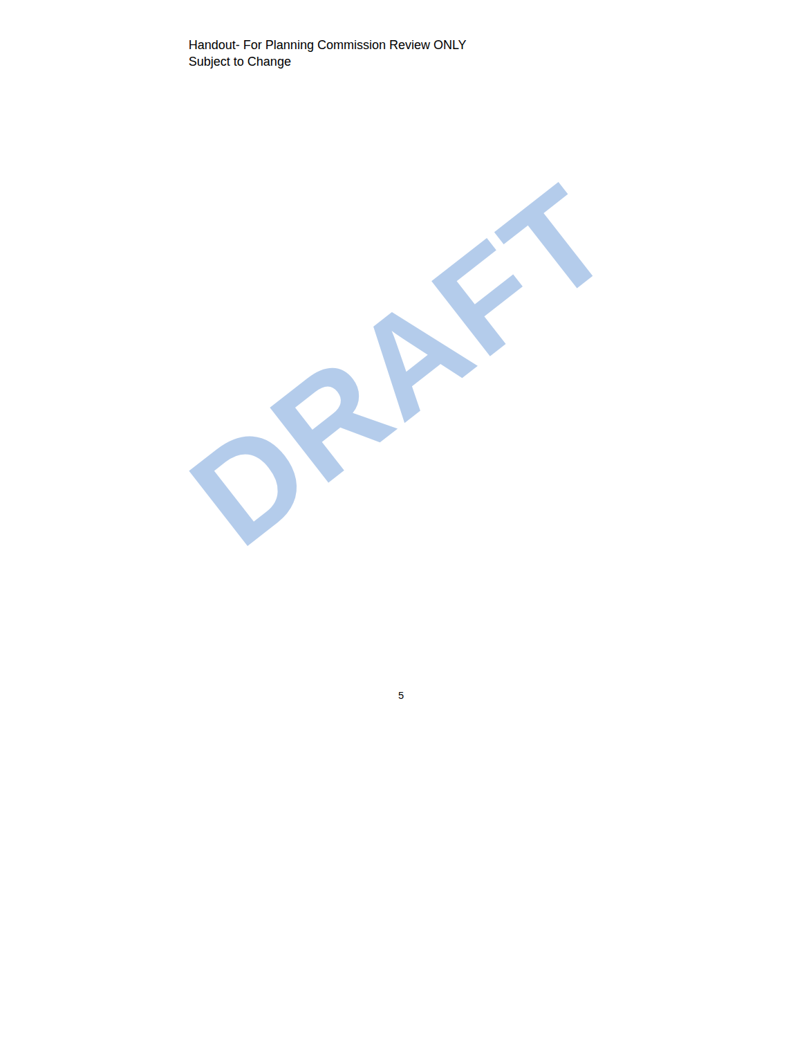Handout- For Planning Commission Review ONLY
Subject to Change
DRAFT
5